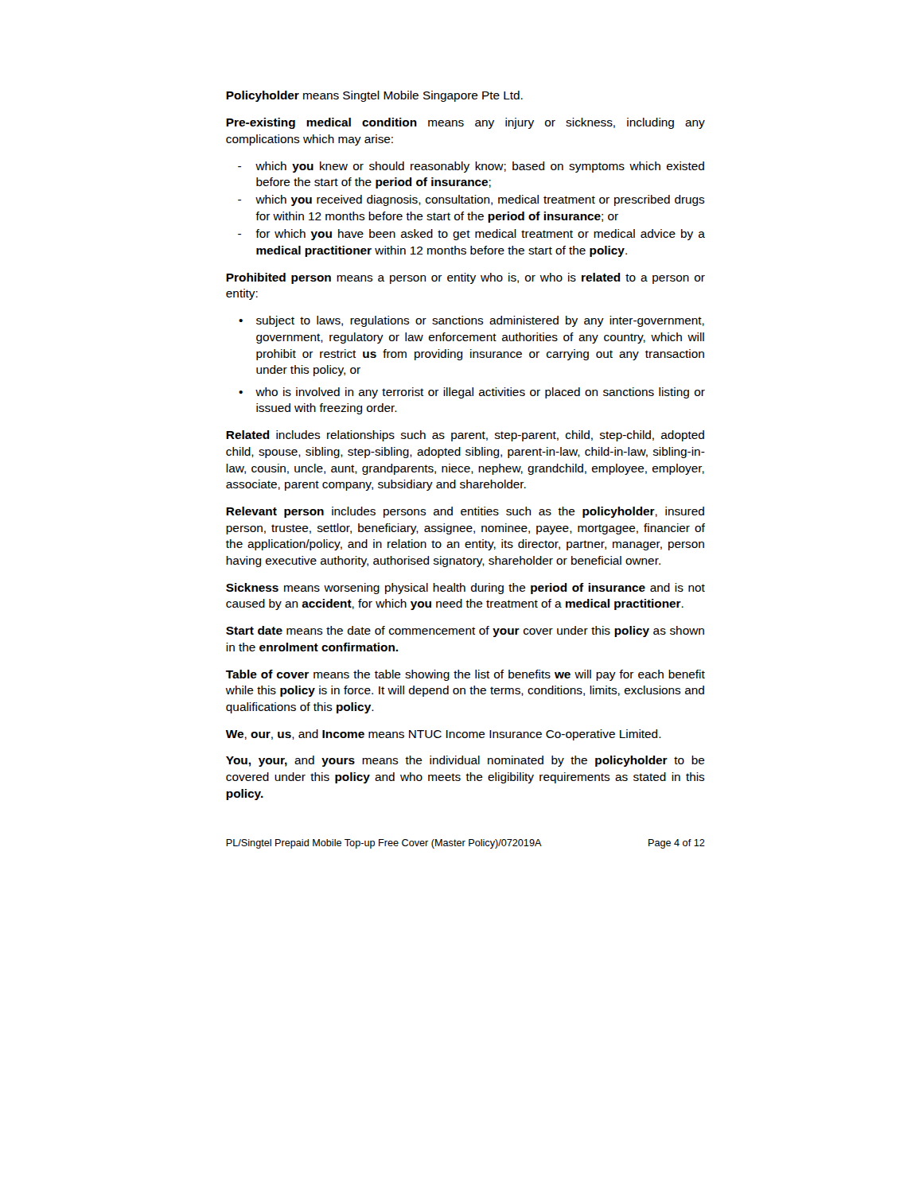Policyholder means Singtel Mobile Singapore Pte Ltd.
Pre-existing medical condition means any injury or sickness, including any complications which may arise:
which you knew or should reasonably know; based on symptoms which existed before the start of the period of insurance;
which you received diagnosis, consultation, medical treatment or prescribed drugs for within 12 months before the start of the period of insurance; or
for which you have been asked to get medical treatment or medical advice by a medical practitioner within 12 months before the start of the policy.
Prohibited person means a person or entity who is, or who is related to a person or entity:
subject to laws, regulations or sanctions administered by any inter-government, government, regulatory or law enforcement authorities of any country, which will prohibit or restrict us from providing insurance or carrying out any transaction under this policy, or
who is involved in any terrorist or illegal activities or placed on sanctions listing or issued with freezing order.
Related includes relationships such as parent, step-parent, child, step-child, adopted child, spouse, sibling, step-sibling, adopted sibling, parent-in-law, child-in-law, sibling-in-law, cousin, uncle, aunt, grandparents, niece, nephew, grandchild, employee, employer, associate, parent company, subsidiary and shareholder.
Relevant person includes persons and entities such as the policyholder, insured person, trustee, settlor, beneficiary, assignee, nominee, payee, mortgagee, financier of the application/policy, and in relation to an entity, its director, partner, manager, person having executive authority, authorised signatory, shareholder or beneficial owner.
Sickness means worsening physical health during the period of insurance and is not caused by an accident, for which you need the treatment of a medical practitioner.
Start date means the date of commencement of your cover under this policy as shown in the enrolment confirmation.
Table of cover means the table showing the list of benefits we will pay for each benefit while this policy is in force. It will depend on the terms, conditions, limits, exclusions and qualifications of this policy.
We, our, us, and Income means NTUC Income Insurance Co-operative Limited.
You, your, and yours means the individual nominated by the policyholder to be covered under this policy and who meets the eligibility requirements as stated in this policy.
PL/Singtel Prepaid Mobile Top-up Free Cover (Master Policy)/072019A Page 4 of 12